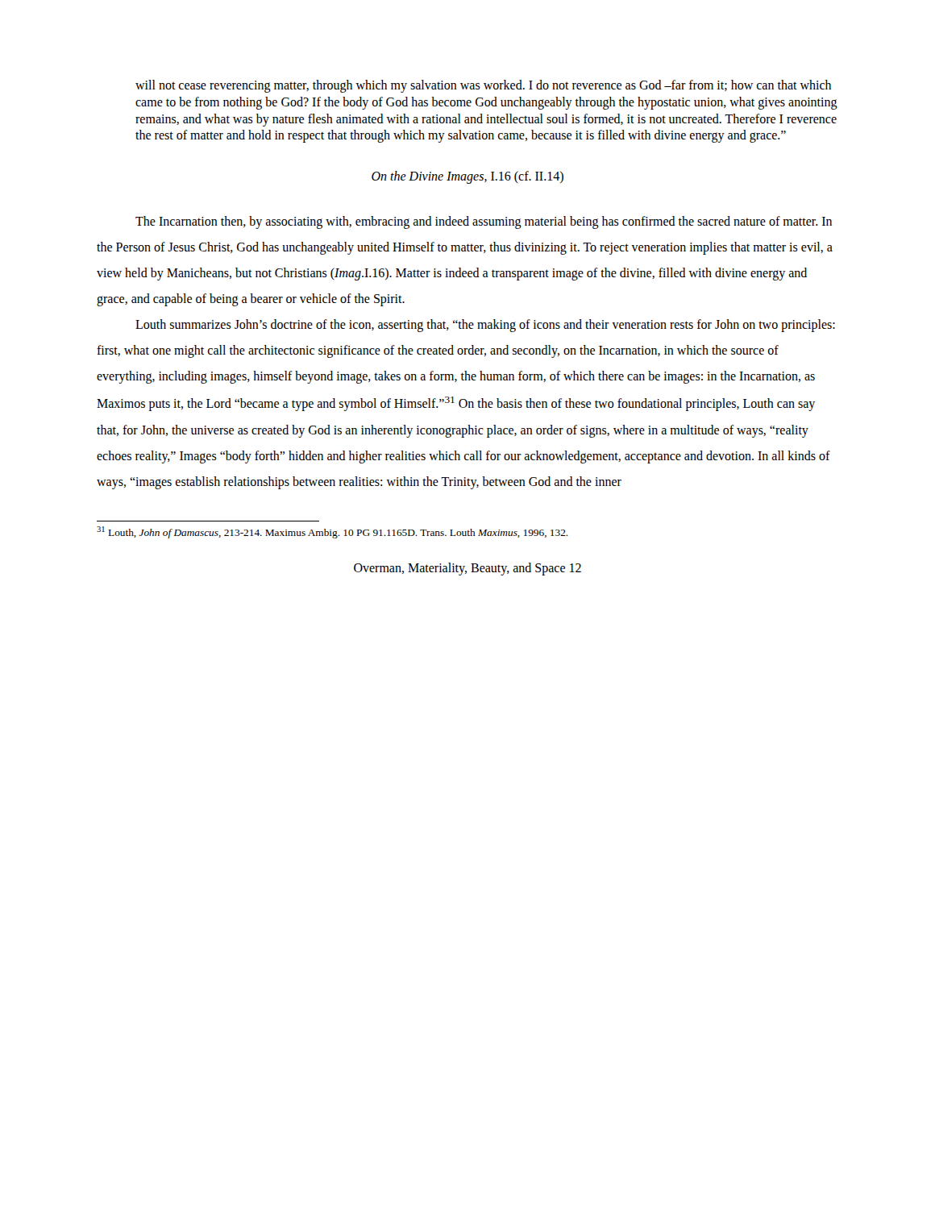will not cease reverencing matter, through which my salvation was worked. I do not reverence as God –far from it; how can that which came to be from nothing be God? If the body of God has become God unchangeably through the hypostatic union, what gives anointing remains, and what was by nature flesh animated with a rational and intellectual soul is formed, it is not uncreated. Therefore I reverence the rest of matter and hold in respect that through which my salvation came, because it is filled with divine energy and grace.”
On the Divine Images, I.16 (cf. II.14)
The Incarnation then, by associating with, embracing and indeed assuming material being has confirmed the sacred nature of matter. In the Person of Jesus Christ, God has unchangeably united Himself to matter, thus divinizing it. To reject veneration implies that matter is evil, a view held by Manicheans, but not Christians (Imag.I.16). Matter is indeed a transparent image of the divine, filled with divine energy and grace, and capable of being a bearer or vehicle of the Spirit.
Louth summarizes John’s doctrine of the icon, asserting that, “the making of icons and their veneration rests for John on two principles: first, what one might call the architectonic significance of the created order, and secondly, on the Incarnation, in which the source of everything, including images, himself beyond image, takes on a form, the human form, of which there can be images: in the Incarnation, as Maximos puts it, the Lord “became a type and symbol of Himself.”31 On the basis then of these two foundational principles, Louth can say that, for John, the universe as created by God is an inherently iconographic place, an order of signs, where in a multitude of ways, “reality echoes reality,” Images “body forth” hidden and higher realities which call for our acknowledgement, acceptance and devotion. In all kinds of ways, “images establish relationships between realities: within the Trinity, between God and the inner
31 Louth, John of Damascus, 213-214. Maximus Ambig. 10 PG 91.1165D. Trans. Louth Maximus, 1996, 132.
Overman, Materiality, Beauty, and Space 12